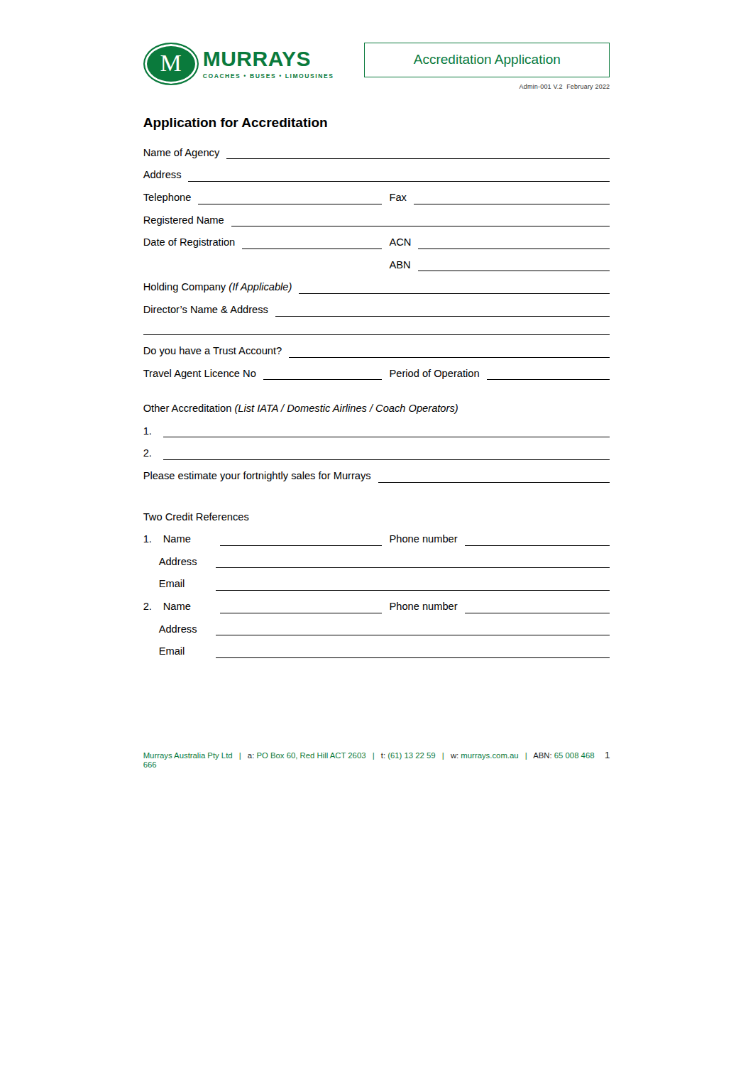MURRAYS
COACHES • BUSES • LIMOUSINES
Accreditation Application
Admin-001 V.2 February 2022
Application for Accreditation
Name of Agency
Address
Telephone Fax
Registered Name
Date of Registration ACN
ABN
Holding Company (If Applicable)
Director’s Name & Address
Do you have a Trust Account?
Travel Agent Licence No Period of Operation
Other Accreditation (List IATA / Domestic Airlines / Coach Operators)
1.
2.
Please estimate your fortnightly sales for Murrays
Two Credit References
1. Name Phone number
Address
Email
2. Name Phone number
Address
Email
Murrays Australia Pty Ltd | a: PO Box 60, Red Hill ACT 2603 | t: (61) 13 22 59 | w: murrays.com.au | ABN: 65 008 468 666
1